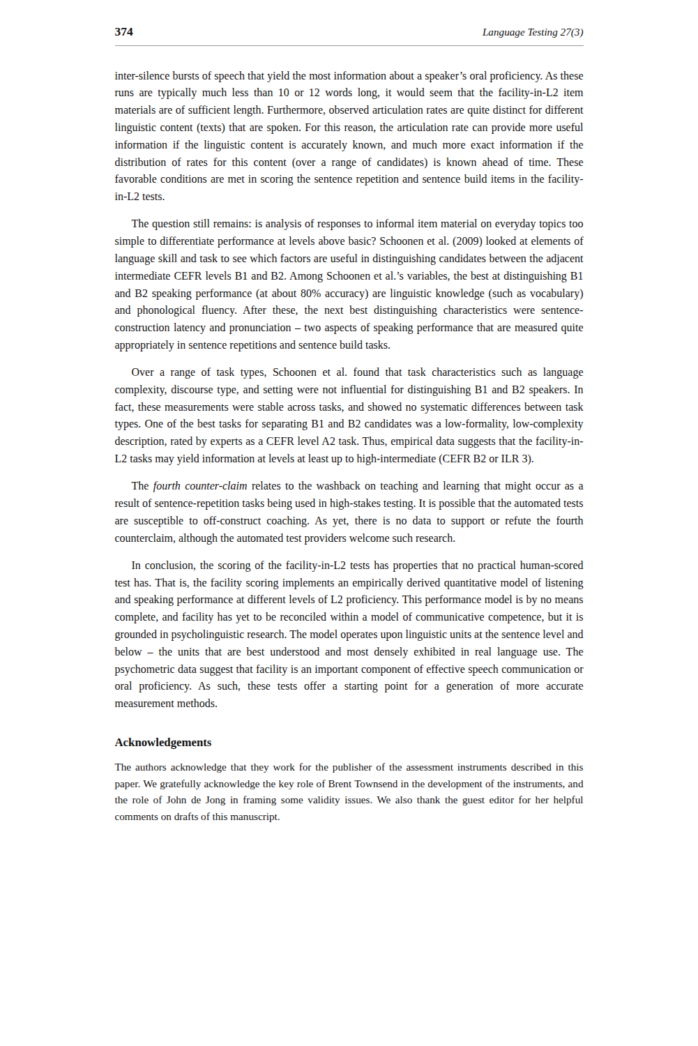374 Language Testing 27(3)
inter-silence bursts of speech that yield the most information about a speaker’s oral proficiency. As these runs are typically much less than 10 or 12 words long, it would seem that the facility-in-L2 item materials are of sufficient length. Furthermore, observed articulation rates are quite distinct for different linguistic content (texts) that are spoken. For this reason, the articulation rate can provide more useful information if the linguistic content is accurately known, and much more exact information if the distribution of rates for this content (over a range of candidates) is known ahead of time. These favorable conditions are met in scoring the sentence repetition and sentence build items in the facility-in-L2 tests.
The question still remains: is analysis of responses to informal item material on everyday topics too simple to differentiate performance at levels above basic? Schoonen et al. (2009) looked at elements of language skill and task to see which factors are useful in distinguishing candidates between the adjacent intermediate CEFR levels B1 and B2. Among Schoonen et al.’s variables, the best at distinguishing B1 and B2 speaking performance (at about 80% accuracy) are linguistic knowledge (such as vocabulary) and phonological fluency. After these, the next best distinguishing characteristics were sentence-construction latency and pronunciation – two aspects of speaking performance that are measured quite appropriately in sentence repetitions and sentence build tasks.
Over a range of task types, Schoonen et al. found that task characteristics such as language complexity, discourse type, and setting were not influential for distinguishing B1 and B2 speakers. In fact, these measurements were stable across tasks, and showed no systematic differences between task types. One of the best tasks for separating B1 and B2 candidates was a low-formality, low-complexity description, rated by experts as a CEFR level A2 task. Thus, empirical data suggests that the facility-in-L2 tasks may yield information at levels at least up to high-intermediate (CEFR B2 or ILR 3).
The fourth counter-claim relates to the washback on teaching and learning that might occur as a result of sentence-repetition tasks being used in high-stakes testing. It is possible that the automated tests are susceptible to off-construct coaching. As yet, there is no data to support or refute the fourth counterclaim, although the automated test providers welcome such research.
In conclusion, the scoring of the facility-in-L2 tests has properties that no practical human-scored test has. That is, the facility scoring implements an empirically derived quantitative model of listening and speaking performance at different levels of L2 proficiency. This performance model is by no means complete, and facility has yet to be reconciled within a model of communicative competence, but it is grounded in psycholinguistic research. The model operates upon linguistic units at the sentence level and below – the units that are best understood and most densely exhibited in real language use. The psychometric data suggest that facility is an important component of effective speech communication or oral proficiency. As such, these tests offer a starting point for a generation of more accurate measurement methods.
Acknowledgements
The authors acknowledge that they work for the publisher of the assessment instruments described in this paper. We gratefully acknowledge the key role of Brent Townsend in the development of the instruments, and the role of John de Jong in framing some validity issues. We also thank the guest editor for her helpful comments on drafts of this manuscript.